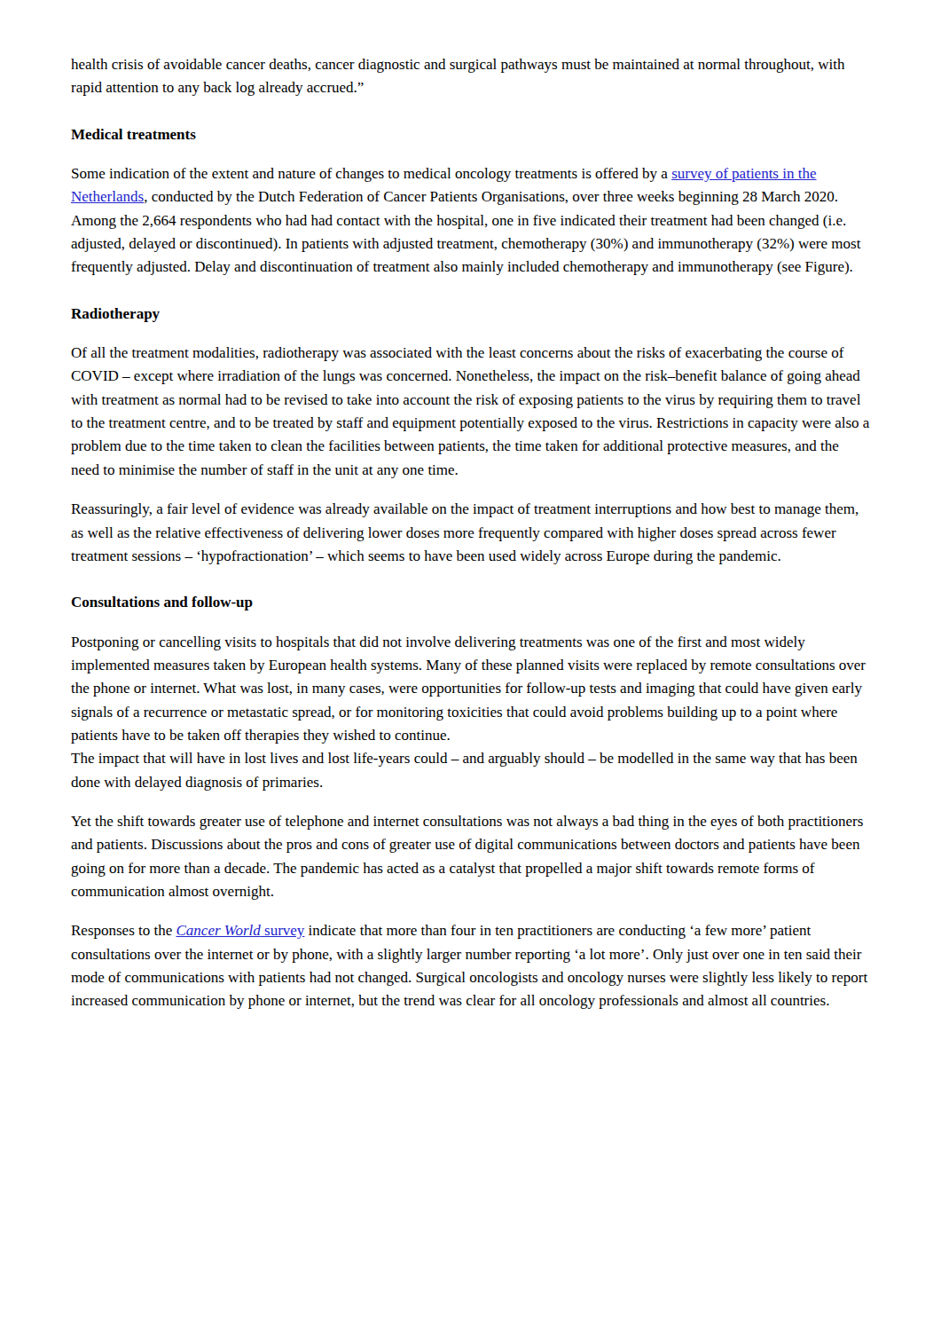health crisis of avoidable cancer deaths, cancer diagnostic and surgical pathways must be maintained at normal throughout, with rapid attention to any back log already accrued.”
Medical treatments
Some indication of the extent and nature of changes to medical oncology treatments is offered by a survey of patients in the Netherlands, conducted by the Dutch Federation of Cancer Patients Organisations, over three weeks beginning 28 March 2020. Among the 2,664 respondents who had had contact with the hospital, one in five indicated their treatment had been changed (i.e. adjusted, delayed or discontinued). In patients with adjusted treatment, chemotherapy (30%) and immunotherapy (32%) were most frequently adjusted. Delay and discontinuation of treatment also mainly included chemotherapy and immunotherapy (see Figure).
Radiotherapy
Of all the treatment modalities, radiotherapy was associated with the least concerns about the risks of exacerbating the course of COVID – except where irradiation of the lungs was concerned. Nonetheless, the impact on the risk–benefit balance of going ahead with treatment as normal had to be revised to take into account the risk of exposing patients to the virus by requiring them to travel to the treatment centre, and to be treated by staff and equipment potentially exposed to the virus. Restrictions in capacity were also a problem due to the time taken to clean the facilities between patients, the time taken for additional protective measures, and the need to minimise the number of staff in the unit at any one time.
Reassuringly, a fair level of evidence was already available on the impact of treatment interruptions and how best to manage them, as well as the relative effectiveness of delivering lower doses more frequently compared with higher doses spread across fewer treatment sessions – ‘hypofractionation’ – which seems to have been used widely across Europe during the pandemic.
Consultations and follow-up
Postponing or cancelling visits to hospitals that did not involve delivering treatments was one of the first and most widely implemented measures taken by European health systems. Many of these planned visits were replaced by remote consultations over the phone or internet. What was lost, in many cases, were opportunities for follow-up tests and imaging that could have given early signals of a recurrence or metastatic spread, or for monitoring toxicities that could avoid problems building up to a point where patients have to be taken off therapies they wished to continue.
The impact that will have in lost lives and lost life-years could – and arguably should – be modelled in the same way that has been done with delayed diagnosis of primaries.
Yet the shift towards greater use of telephone and internet consultations was not always a bad thing in the eyes of both practitioners and patients. Discussions about the pros and cons of greater use of digital communications between doctors and patients have been going on for more than a decade. The pandemic has acted as a catalyst that propelled a major shift towards remote forms of communication almost overnight.
Responses to the Cancer World survey indicate that more than four in ten practitioners are conducting ‘a few more’ patient consultations over the internet or by phone, with a slightly larger number reporting ‘a lot more’. Only just over one in ten said their mode of communications with patients had not changed. Surgical oncologists and oncology nurses were slightly less likely to report increased communication by phone or internet, but the trend was clear for all oncology professionals and almost all countries.